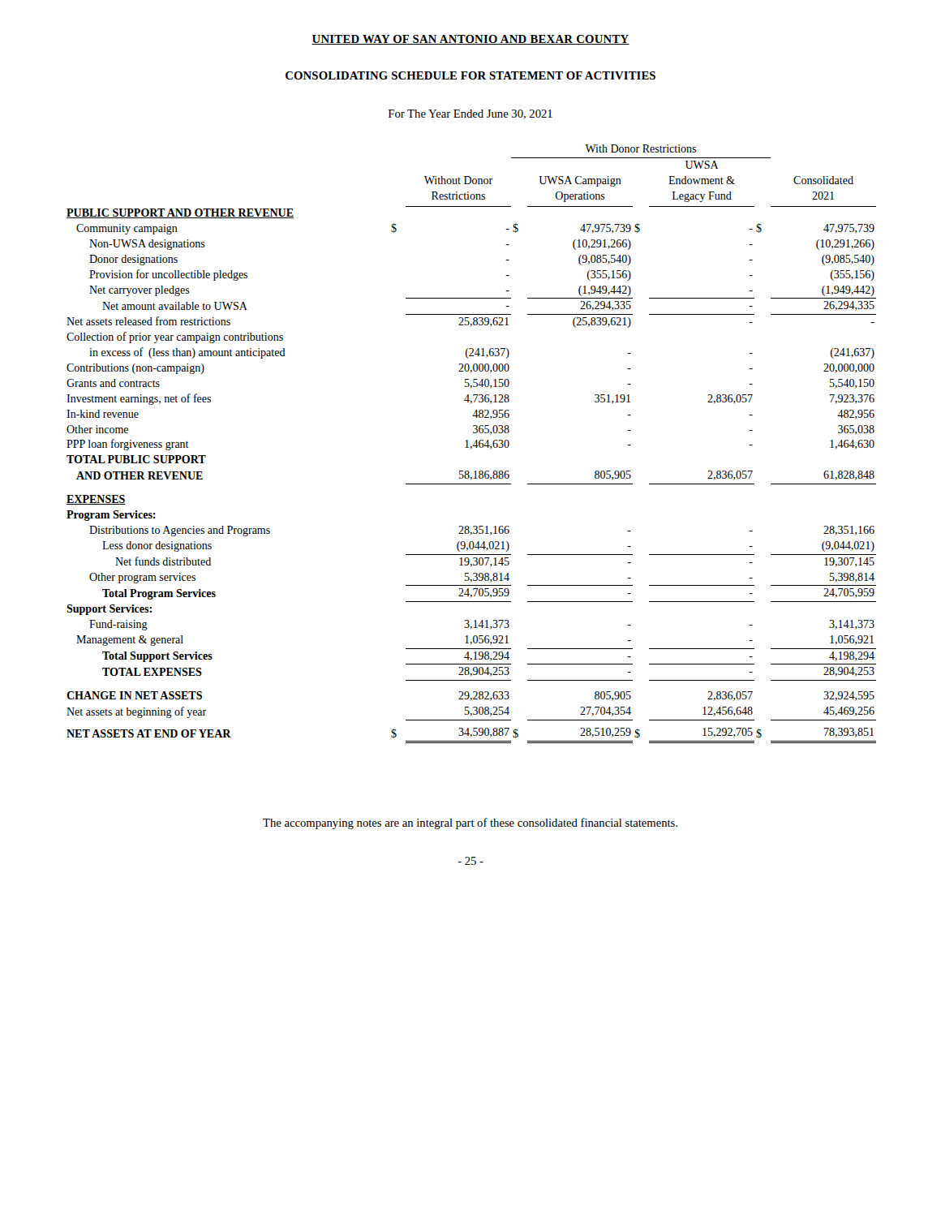UNITED WAY OF SAN ANTONIO AND BEXAR COUNTY
CONSOLIDATING SCHEDULE FOR STATEMENT OF ACTIVITIES
For The Year Ended June 30, 2021
| | | | With Donor Restrictions | |
| --- | --- | --- | --- | --- |
| | | | | | | UWSA | | |
| | | Without Donor | | UWSA Campaign | | Endowment & | | Consolidated |
| | | Restrictions | | Operations | | Legacy Fund | | 2021 |
| PUBLIC SUPPORT AND OTHER REVENUE | | | | | | | | |
| Community campaign | $ | - | $ | 47,975,739 | $ | - | $ | 47,975,739 |
| Non-UWSA designations | | - | | (10,291,266) | | - | | (10,291,266) |
| Donor designations | | - | | (9,085,540) | | - | | (9,085,540) |
| Provision for uncollectible pledges | | - | | (355,156) | | - | | (355,156) |
| Net carryover pledges | | - | | (1,949,442) | | - | | (1,949,442) |
| Net amount available to UWSA | | - | | 26,294,335 | | - | | 26,294,335 |
| Net assets released from restrictions | | 25,839,621 | | (25,839,621) | | - | | - |
| Collection of prior year campaign contributions | | | | | | | | |
| in excess of (less than) amount anticipated | | (241,637) | | - | | - | | (241,637) |
| Contributions (non-campaign) | | 20,000,000 | | - | | - | | 20,000,000 |
| Grants and contracts | | 5,540,150 | | - | | - | | 5,540,150 |
| Investment earnings, net of fees | | 4,736,128 | | 351,191 | | 2,836,057 | | 7,923,376 |
| In-kind revenue | | 482,956 | | - | | - | | 482,956 |
| Other income | | 365,038 | | - | | - | | 365,038 |
| PPP loan forgiveness grant | | 1,464,630 | | - | | - | | 1,464,630 |
| TOTAL PUBLIC SUPPORT | | | | | | | | |
| AND OTHER REVENUE | | 58,186,886 | | 805,905 | | 2,836,057 | | 61,828,848 |
| EXPENSES | | | | | | | | |
| Program Services: | | | | | | | | |
| Distributions to Agencies and Programs | | 28,351,166 | | - | | - | | 28,351,166 |
| Less donor designations | | (9,044,021) | | - | | - | | (9,044,021) |
| Net funds distributed | | 19,307,145 | | - | | - | | 19,307,145 |
| Other program services | | 5,398,814 | | - | | - | | 5,398,814 |
| Total Program Services | | 24,705,959 | | - | | - | | 24,705,959 |
| Support Services: | | | | | | | | |
| Fund-raising | | 3,141,373 | | - | | - | | 3,141,373 |
| Management & general | | 1,056,921 | | - | | - | | 1,056,921 |
| Total Support Services | | 4,198,294 | | - | | - | | 4,198,294 |
| TOTAL EXPENSES | | 28,904,253 | | - | | - | | 28,904,253 |
| CHANGE IN NET ASSETS | | 29,282,633 | | 805,905 | | 2,836,057 | | 32,924,595 |
| Net assets at beginning of year | | 5,308,254 | | 27,704,354 | | 12,456,648 | | 45,469,256 |
| NET ASSETS AT END OF YEAR | $ | 34,590,887 | $ | 28,510,259 | $ | 15,292,705 | $ | 78,393,851 |
The accompanying notes are an integral part of these consolidated financial statements.
- 25 -